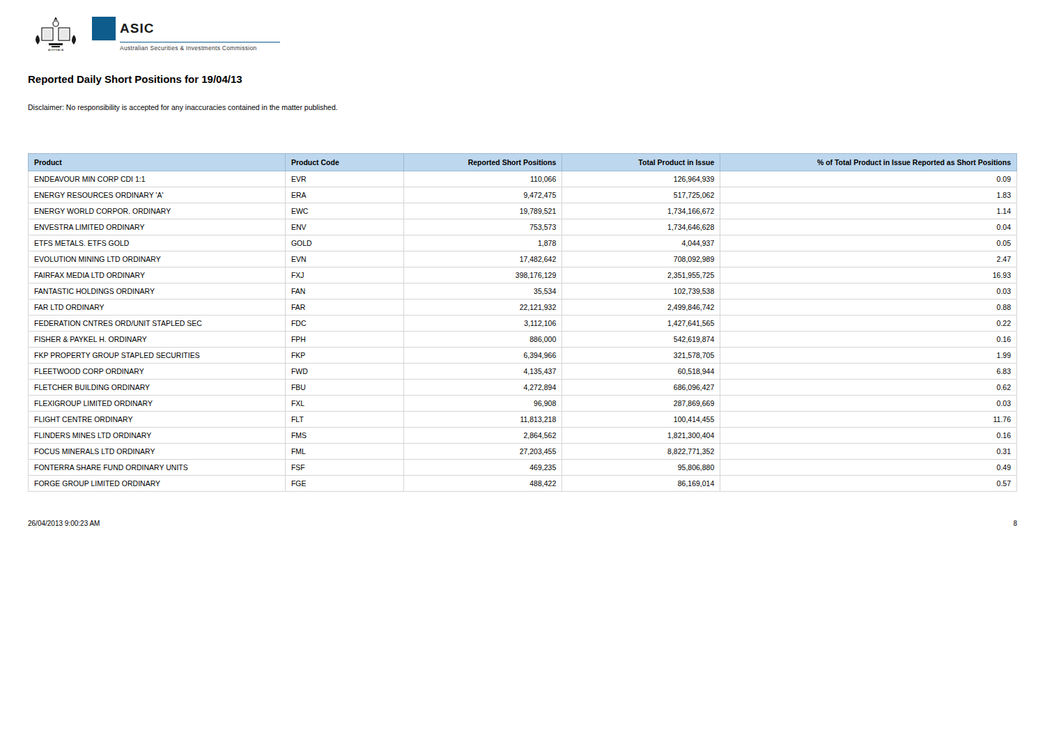AUSTRALIA
ASIC
Australian Securities & Investments Commission
Reported Daily Short Positions for 19/04/13
Disclaimer: No responsibility is accepted for any inaccuracies contained in the matter published.
| Product | Product Code | Reported Short Positions | Total Product in Issue | % of Total Product in Issue Reported as Short Positions |
| --- | --- | --- | --- | --- |
| ENDEAVOUR MIN CORP CDI 1:1 | EVR | 110,066 | 126,964,939 | 0.09 |
| ENERGY RESOURCES ORDINARY 'A' | ERA | 9,472,475 | 517,725,062 | 1.83 |
| ENERGY WORLD CORPOR. ORDINARY | EWC | 19,789,521 | 1,734,166,672 | 1.14 |
| ENVESTRA LIMITED ORDINARY | ENV | 753,573 | 1,734,646,628 | 0.04 |
| ETFS METALS. ETFS GOLD | GOLD | 1,878 | 4,044,937 | 0.05 |
| EVOLUTION MINING LTD ORDINARY | EVN | 17,482,642 | 708,092,989 | 2.47 |
| FAIRFAX MEDIA LTD ORDINARY | FXJ | 398,176,129 | 2,351,955,725 | 16.93 |
| FANTASTIC HOLDINGS ORDINARY | FAN | 35,534 | 102,739,538 | 0.03 |
| FAR LTD ORDINARY | FAR | 22,121,932 | 2,499,846,742 | 0.88 |
| FEDERATION CNTRES ORD/UNIT STAPLED SEC | FDC | 3,112,106 | 1,427,641,565 | 0.22 |
| FISHER & PAYKEL H. ORDINARY | FPH | 886,000 | 542,619,874 | 0.16 |
| FKP PROPERTY GROUP STAPLED SECURITIES | FKP | 6,394,966 | 321,578,705 | 1.99 |
| FLEETWOOD CORP ORDINARY | FWD | 4,135,437 | 60,518,944 | 6.83 |
| FLETCHER BUILDING ORDINARY | FBU | 4,272,894 | 686,096,427 | 0.62 |
| FLEXIGROUP LIMITED ORDINARY | FXL | 96,908 | 287,869,669 | 0.03 |
| FLIGHT CENTRE ORDINARY | FLT | 11,813,218 | 100,414,455 | 11.76 |
| FLINDERS MINES LTD ORDINARY | FMS | 2,864,562 | 1,821,300,404 | 0.16 |
| FOCUS MINERALS LTD ORDINARY | FML | 27,203,455 | 8,822,771,352 | 0.31 |
| FONTERRA SHARE FUND ORDINARY UNITS | FSF | 469,235 | 95,806,880 | 0.49 |
| FORGE GROUP LIMITED ORDINARY | FGE | 488,422 | 86,169,014 | 0.57 |
26/04/2013 9:00:23 AM
8